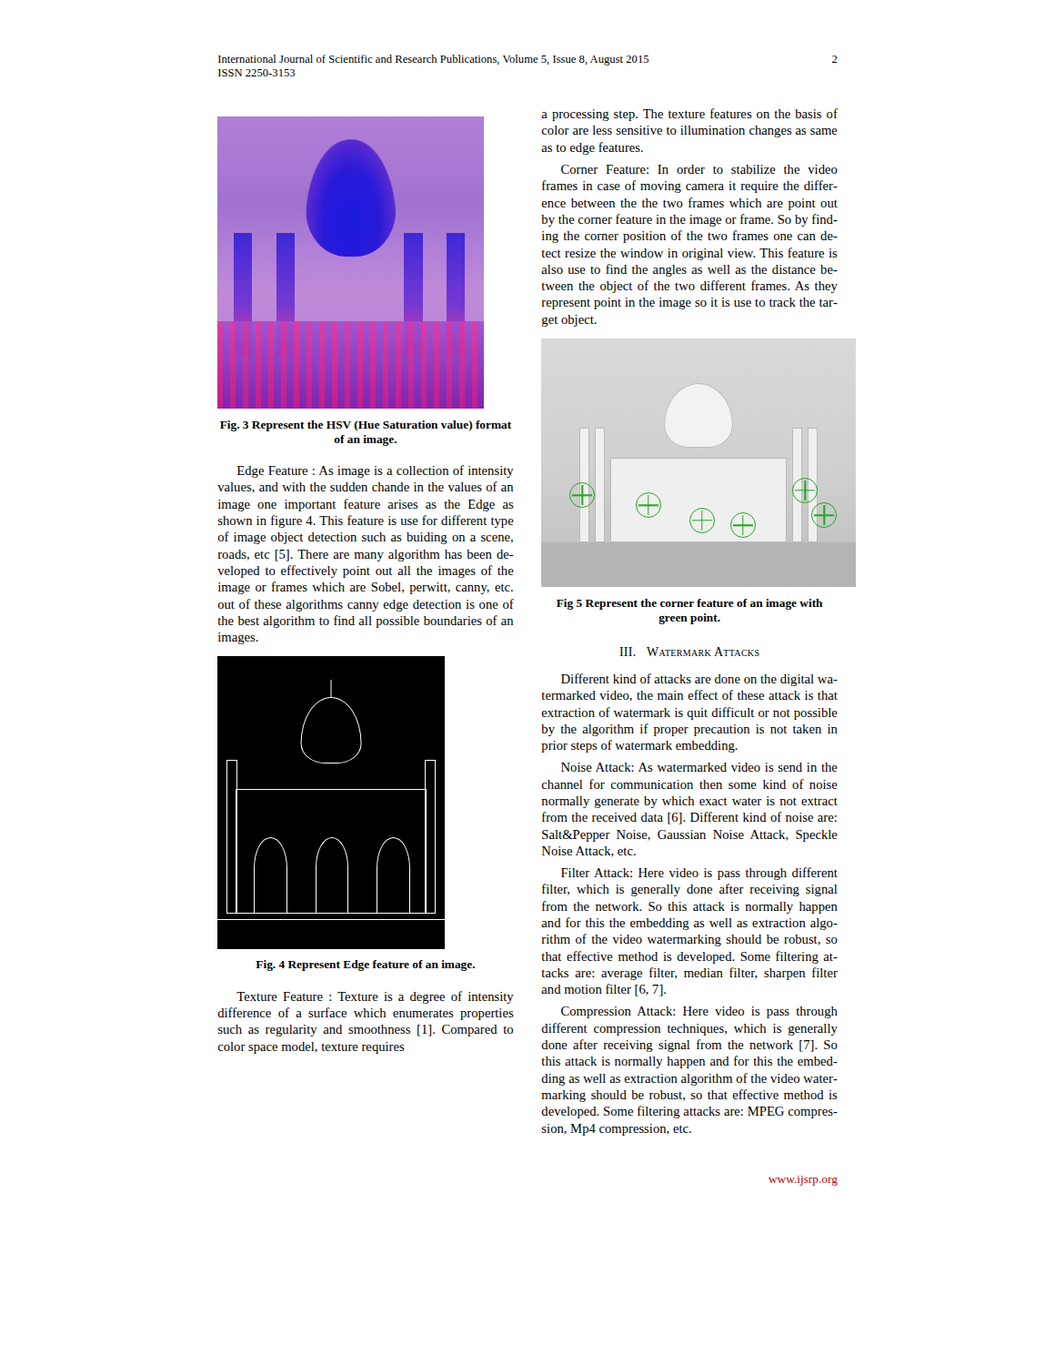International Journal of Scientific and Research Publications, Volume 5, Issue 8, August 2015
ISSN 2250-3153
2
Fig. 3 Represent the HSV (Hue Saturation value) format of an image.
Edge Feature : As image is a collection of intensity values, and with the sudden chande in the values of an image one important feature arises as the Edge as shown in figure 4. This feature is use for different type of image object detection such as buiding on a scene, roads, etc [5]. There are many algorithm has been developed to effectively point out all the images of the image or frames which are Sobel, perwitt, canny, etc. out of these algorithms canny edge detection is one of the best algorithm to find all possible boundaries of an images.
Fig. 4 Represent Edge feature of an image.
Texture Feature : Texture is a degree of intensity difference of a surface which enumerates properties such as regularity and smoothness [1]. Compared to color space model, texture requires
a processing step. The texture features on the basis of color are less sensitive to illumination changes as same as to edge features.
Corner Feature: In order to stabilize the video frames in case of moving camera it require the difference between the the two frames which are point out by the corner feature in the image or frame. So by finding the corner position of the two frames one can detect resize the window in original view. This feature is also use to find the angles as well as the distance between the object of the two different frames. As they represent point in the image so it is use to track the target object.
Fig 5 Represent the corner feature of an image with green point.
III. Watermark Attacks
Different kind of attacks are done on the digital watermarked video, the main effect of these attack is that extraction of watermark is quit difficult or not possible by the algorithm if proper precaution is not taken in prior steps of watermark embedding.
Noise Attack: As watermarked video is send in the channel for communication then some kind of noise normally generate by which exact water is not extract from the received data [6]. Different kind of noise are: Salt&Pepper Noise, Gaussian Noise Attack, Speckle Noise Attack, etc.
Filter Attack: Here video is pass through different filter, which is generally done after receiving signal from the network. So this attack is normally happen and for this the embedding as well as extraction algorithm of the video watermarking should be robust, so that effective method is developed. Some filtering attacks are: average filter, median filter, sharpen filter and motion filter [6, 7].
Compression Attack: Here video is pass through different compression techniques, which is generally done after receiving signal from the network [7]. So this attack is normally happen and for this the embedding as well as extraction algorithm of the video watermarking should be robust, so that effective method is developed. Some filtering attacks are: MPEG compression, Mp4 compression, etc.
www.ijsrp.org